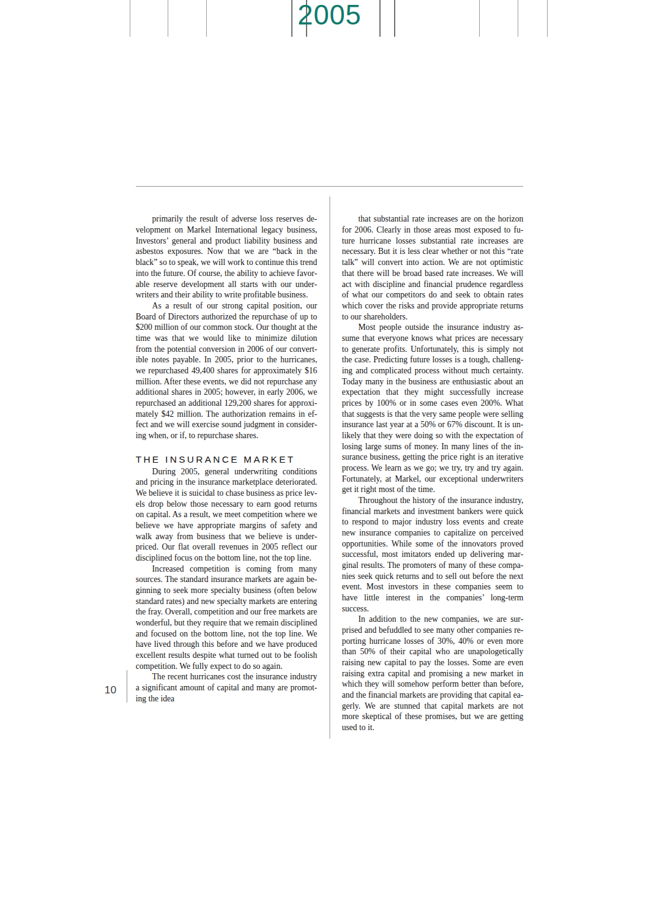2005
primarily the result of adverse loss reserves development on Markel International legacy business, Investors’ general and product liability business and asbestos exposures. Now that we are “back in the black” so to speak, we will work to continue this trend into the future. Of course, the ability to achieve favorable reserve development all starts with our underwriters and their ability to write profitable business.
As a result of our strong capital position, our Board of Directors authorized the repurchase of up to $200 million of our common stock. Our thought at the time was that we would like to minimize dilution from the potential conversion in 2006 of our convertible notes payable. In 2005, prior to the hurricanes, we repurchased 49,400 shares for approximately $16 million. After these events, we did not repurchase any additional shares in 2005; however, in early 2006, we repurchased an additional 129,200 shares for approximately $42 million. The authorization remains in effect and we will exercise sound judgment in considering when, or if, to repurchase shares.
The Insurance Market
During 2005, general underwriting conditions and pricing in the insurance marketplace deteriorated. We believe it is suicidal to chase business as price levels drop below those necessary to earn good returns on capital. As a result, we meet competition where we believe we have appropriate margins of safety and walk away from business that we believe is underpriced. Our flat overall revenues in 2005 reflect our disciplined focus on the bottom line, not the top line.
Increased competition is coming from many sources. The standard insurance markets are again beginning to seek more specialty business (often below standard rates) and new specialty markets are entering the fray. Overall, competition and our free markets are wonderful, but they require that we remain disciplined and focused on the bottom line, not the top line. We have lived through this before and we have produced excellent results despite what turned out to be foolish competition. We fully expect to do so again.
The recent hurricanes cost the insurance industry a significant amount of capital and many are promoting the idea
that substantial rate increases are on the horizon for 2006. Clearly in those areas most exposed to future hurricane losses substantial rate increases are necessary. But it is less clear whether or not this “rate talk” will convert into action. We are not optimistic that there will be broad based rate increases. We will act with discipline and financial prudence regardless of what our competitors do and seek to obtain rates which cover the risks and provide appropriate returns to our shareholders.
Most people outside the insurance industry assume that everyone knows what prices are necessary to generate profits. Unfortunately, this is simply not the case. Predicting future losses is a tough, challenging and complicated process without much certainty. Today many in the business are enthusiastic about an expectation that they might successfully increase prices by 100% or in some cases even 200%. What that suggests is that the very same people were selling insurance last year at a 50% or 67% discount. It is unlikely that they were doing so with the expectation of losing large sums of money. In many lines of the insurance business, getting the price right is an iterative process. We learn as we go; we try, try and try again. Fortunately, at Markel, our exceptional underwriters get it right most of the time.
Throughout the history of the insurance industry, financial markets and investment bankers were quick to respond to major industry loss events and create new insurance companies to capitalize on perceived opportunities. While some of the innovators proved successful, most imitators ended up delivering marginal results. The promoters of many of these companies seek quick returns and to sell out before the next event. Most investors in these companies seem to have little interest in the companies’ long-term success.
In addition to the new companies, we are surprised and befuddled to see many other companies reporting hurricane losses of 30%, 40% or even more than 50% of their capital who are unapologetically raising new capital to pay the losses. Some are even raising extra capital and promising a new market in which they will somehow perform better than before, and the financial markets are providing that capital eagerly. We are stunned that capital markets are not more skeptical of these promises, but we are getting used to it.
10